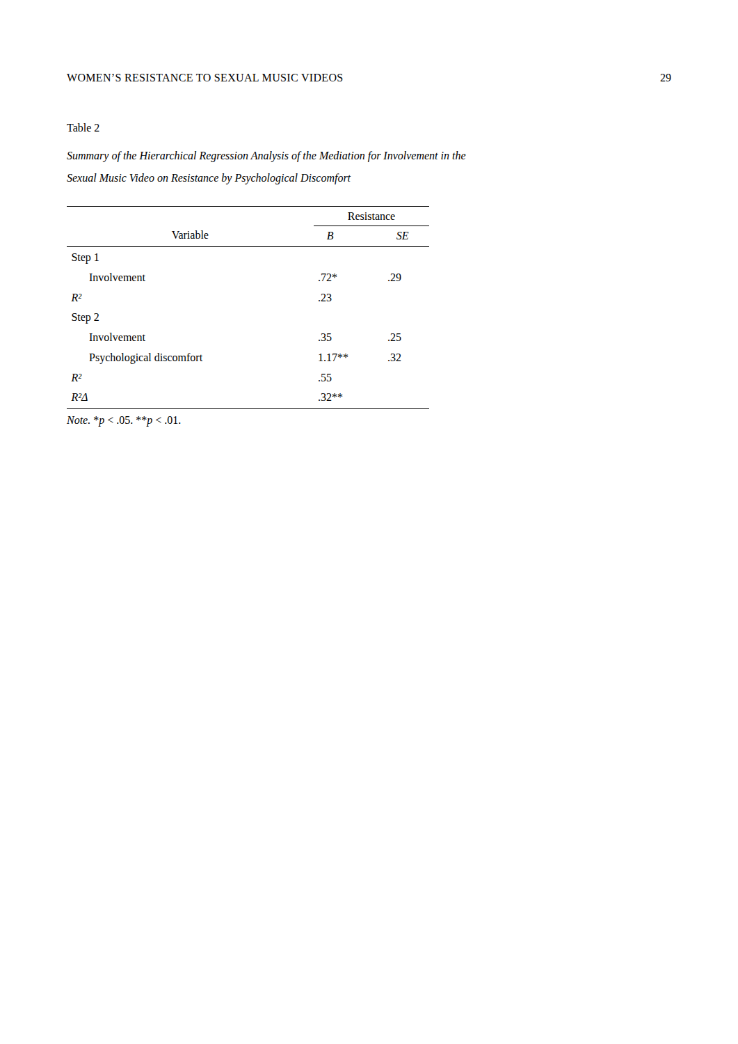Women’s Resistance to Sexual Music Videos 29
Table 2
Summary of the Hierarchical Regression Analysis of the Mediation for Involvement in the Sexual Music Video on Resistance by Psychological Discomfort
| | Resistance |
| --- | --- |
| Variable | B | SE |
| Step 1 | | |
| Involvement | .72* | .29 |
| R² | .23 | |
| Step 2 | | |
| Involvement | .35 | .25 |
| Psychological discomfort | 1.17** | .32 |
| R² | .55 | |
| R²Δ | .32** | |
Note. *p < .05. **p < .01.